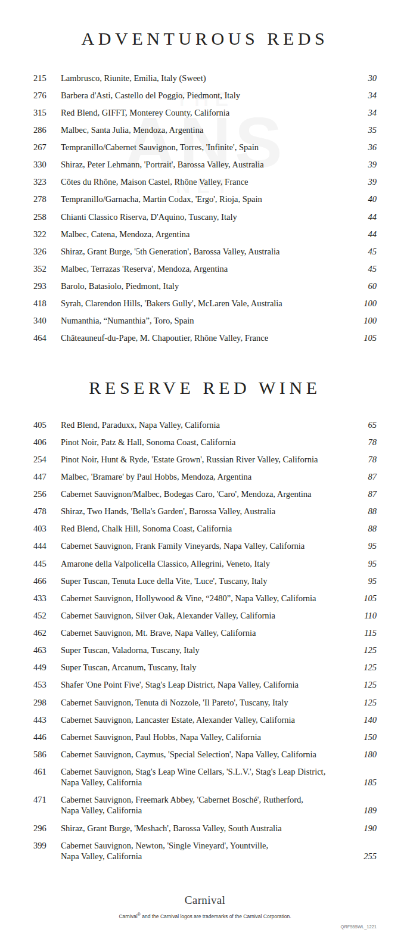THE ANS NET
Adventurous Reds
| 215 | Lambrusco, Riunite, Emilia, Italy (Sweet) | 30 |
| 276 | Barbera d'Asti, Castello del Poggio, Piedmont, Italy | 34 |
| 315 | Red Blend, GIFFT, Monterey County, California | 34 |
| 286 | Malbec, Santa Julia, Mendoza, Argentina | 35 |
| 267 | Tempranillo/Cabernet Sauvignon, Torres, 'Infinite', Spain | 36 |
| 330 | Shiraz, Peter Lehmann, 'Portrait', Barossa Valley, Australia | 39 |
| 323 | Côtes du Rhône, Maison Castel, Rhône Valley, France | 39 |
| 278 | Tempranillo/Garnacha, Martin Codax, 'Ergo', Rioja, Spain | 40 |
| 258 | Chianti Classico Riserva, D'Aquino, Tuscany, Italy | 44 |
| 322 | Malbec, Catena, Mendoza, Argentina | 44 |
| 326 | Shiraz, Grant Burge, '5th Generation', Barossa Valley, Australia | 45 |
| 352 | Malbec, Terrazas 'Reserva', Mendoza, Argentina | 45 |
| 293 | Barolo, Batasiolo, Piedmont, Italy | 60 |
| 418 | Syrah, Clarendon Hills, 'Bakers Gully', McLaren Vale, Australia | 100 |
| 340 | Numanthia, “Numanthia”, Toro, Spain | 100 |
| 464 | Châteauneuf-du-Pape, M. Chapoutier, Rhône Valley, France | 105 |
Reserve Red Wine
| 405 | Red Blend, Paraduxx, Napa Valley, California | 65 |
| 406 | Pinot Noir, Patz & Hall, Sonoma Coast, California | 78 |
| 254 | Pinot Noir, Hunt & Ryde, 'Estate Grown', Russian River Valley, California | 78 |
| 447 | Malbec, 'Bramare' by Paul Hobbs, Mendoza, Argentina | 87 |
| 256 | Cabernet Sauvignon/Malbec, Bodegas Caro, 'Caro', Mendoza, Argentina | 87 |
| 478 | Shiraz, Two Hands, 'Bella's Garden', Barossa Valley, Australia | 88 |
| 403 | Red Blend, Chalk Hill, Sonoma Coast, California | 88 |
| 444 | Cabernet Sauvignon, Frank Family Vineyards, Napa Valley, California | 95 |
| 445 | Amarone della Valpolicella Classico, Allegrini, Veneto, Italy | 95 |
| 466 | Super Tuscan, Tenuta Luce della Vite, 'Luce', Tuscany, Italy | 95 |
| 433 | Cabernet Sauvignon, Hollywood & Vine, “2480”, Napa Valley, California | 105 |
| 452 | Cabernet Sauvignon, Silver Oak, Alexander Valley, California | 110 |
| 462 | Cabernet Sauvignon, Mt. Brave, Napa Valley, California | 115 |
| 463 | Super Tuscan, Valadorna, Tuscany, Italy | 125 |
| 449 | Super Tuscan, Arcanum, Tuscany, Italy | 125 |
| 453 | Shafer 'One Point Five', Stag's Leap District, Napa Valley, California | 125 |
| 298 | Cabernet Sauvignon, Tenuta di Nozzole, 'Il Pareto', Tuscany, Italy | 125 |
| 443 | Cabernet Sauvignon, Lancaster Estate, Alexander Valley, California | 140 |
| 446 | Cabernet Sauvignon, Paul Hobbs, Napa Valley, California | 150 |
| 586 | Cabernet Sauvignon, Caymus, 'Special Selection', Napa Valley, California | 180 |
| 461 | Cabernet Sauvignon, Stag's Leap Wine Cellars, 'S.L.V.', Stag's Leap District, Napa Valley, California | 185 |
| 471 | Cabernet Sauvignon, Freemark Abbey, 'Cabernet Bosché', Rutherford, Napa Valley, California | 189 |
| 296 | Shiraz, Grant Burge, 'Meshach', Barossa Valley, South Australia | 190 |
| 399 | Cabernet Sauvignon, Newton, 'Single Vineyard', Yountville, Napa Valley, California | 255 |
Carnival
Carnival® and the Carnival logos are trademarks of the Carnival Corporation.
QRF555WL_1221